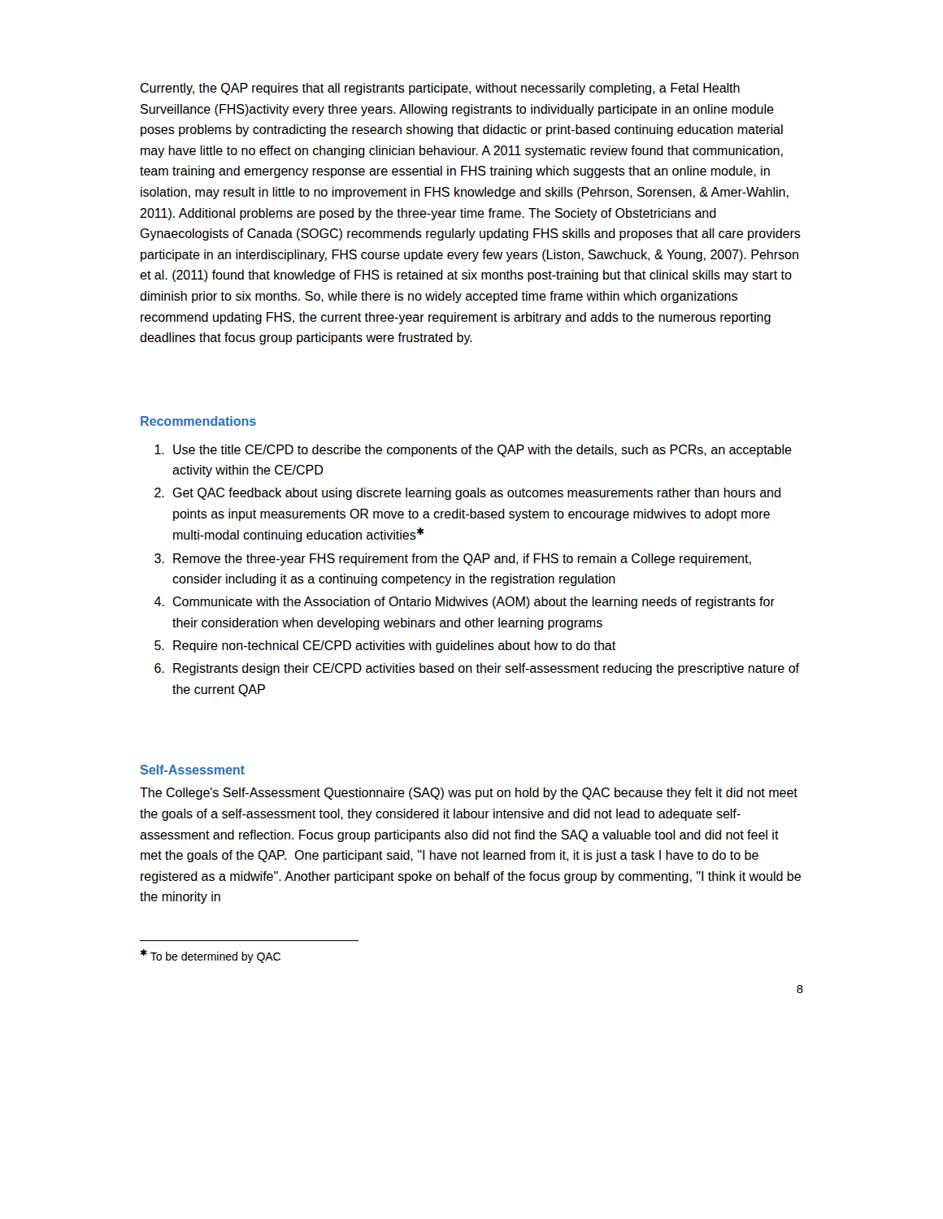Currently, the QAP requires that all registrants participate, without necessarily completing, a Fetal Health Surveillance (FHS)activity every three years. Allowing registrants to individually participate in an online module poses problems by contradicting the research showing that didactic or print-based continuing education material may have little to no effect on changing clinician behaviour. A 2011 systematic review found that communication, team training and emergency response are essential in FHS training which suggests that an online module, in isolation, may result in little to no improvement in FHS knowledge and skills (Pehrson, Sorensen, & Amer-Wahlin, 2011). Additional problems are posed by the three-year time frame. The Society of Obstetricians and Gynaecologists of Canada (SOGC) recommends regularly updating FHS skills and proposes that all care providers participate in an interdisciplinary, FHS course update every few years (Liston, Sawchuck, & Young, 2007). Pehrson et al. (2011) found that knowledge of FHS is retained at six months post-training but that clinical skills may start to diminish prior to six months. So, while there is no widely accepted time frame within which organizations recommend updating FHS, the current three-year requirement is arbitrary and adds to the numerous reporting deadlines that focus group participants were frustrated by.
Recommendations
Use the title CE/CPD to describe the components of the QAP with the details, such as PCRs, an acceptable activity within the CE/CPD
Get QAC feedback about using discrete learning goals as outcomes measurements rather than hours and points as input measurements OR move to a credit-based system to encourage midwives to adopt more multi-modal continuing education activities✱
Remove the three-year FHS requirement from the QAP and, if FHS to remain a College requirement, consider including it as a continuing competency in the registration regulation
Communicate with the Association of Ontario Midwives (AOM) about the learning needs of registrants for their consideration when developing webinars and other learning programs
Require non-technical CE/CPD activities with guidelines about how to do that
Registrants design their CE/CPD activities based on their self-assessment reducing the prescriptive nature of the current QAP
Self-Assessment
The College's Self-Assessment Questionnaire (SAQ) was put on hold by the QAC because they felt it did not meet the goals of a self-assessment tool, they considered it labour intensive and did not lead to adequate self-assessment and reflection. Focus group participants also did not find the SAQ a valuable tool and did not feel it met the goals of the QAP. One participant said, "I have not learned from it, it is just a task I have to do to be registered as a midwife". Another participant spoke on behalf of the focus group by commenting, "I think it would be the minority in
✱ To be determined by QAC
8